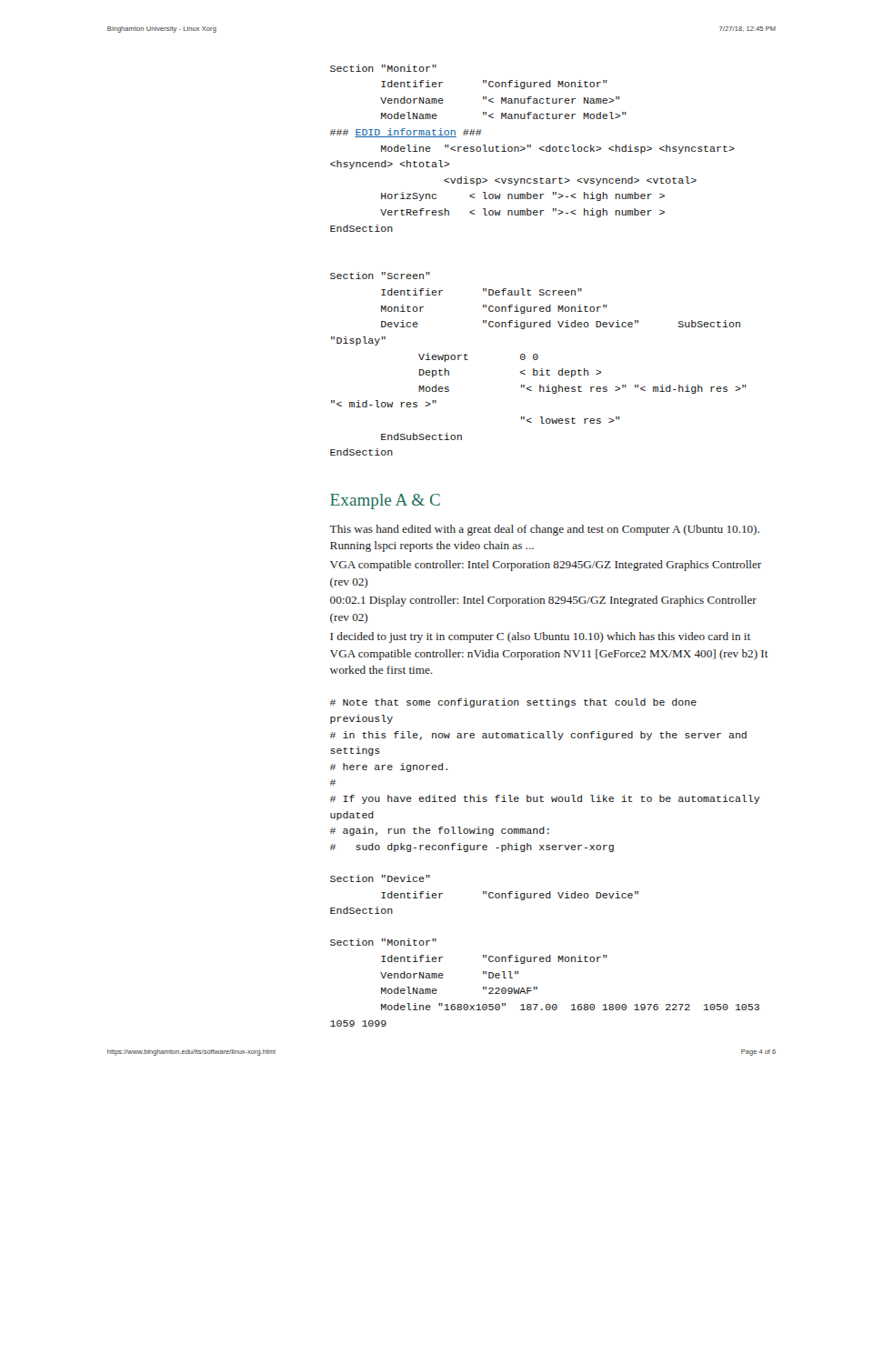Binghamton University - Linux Xorg 7/27/18, 12:45 PM
Section "Monitor"
        Identifier      "Configured Monitor"
        VendorName      "< Manufacturer Name>"
        ModelName       "< Manufacturer Model>"
### EDID information ###
        Modeline  "<resolution>" <dotclock> <hdisp> <hsyncstart>
<hsyncend> <htotal>
                  <vdisp> <vsyncstart> <vsyncend> <vtotal>
        HorizSync     < low number ">-< high number >
        VertRefresh   < low number ">-< high number >
EndSection


Section "Screen"
        Identifier      "Default Screen"
        Monitor         "Configured Monitor"
        Device          "Configured Video Device"      SubSection
"Display"
              Viewport        0 0
              Depth           < bit depth >
              Modes           "< highest res >" "< mid-high res >"
"< mid-low res >"
                              "< lowest res >"
        EndSubSection
EndSection
Example A & C
This was hand edited with a great deal of change and test on Computer A (Ubuntu 10.10). Running lspci reports the video chain as ...
VGA compatible controller: Intel Corporation 82945G/GZ Integrated Graphics Controller (rev 02)
00:02.1 Display controller: Intel Corporation 82945G/GZ Integrated Graphics Controller (rev 02)
I decided to just try it in computer C (also Ubuntu 10.10) which has this video card in it VGA compatible controller: nVidia Corporation NV11 [GeForce2 MX/MX 400] (rev b2) It worked the first time.
# Note that some configuration settings that could be done
previously
# in this file, now are automatically configured by the server and
settings
# here are ignored.
#
# If you have edited this file but would like it to be automatically
updated
# again, run the following command:
#   sudo dpkg-reconfigure -phigh xserver-xorg

Section "Device"
        Identifier      "Configured Video Device"
EndSection

Section "Monitor"
        Identifier      "Configured Monitor"
        VendorName      "Dell"
        ModelName       "2209WAF"
        Modeline "1680x1050"  187.00  1680 1800 1976 2272  1050 1053
1059 1099
https://www.binghamton.edu/its/software/linux-xorg.html Page 4 of 6